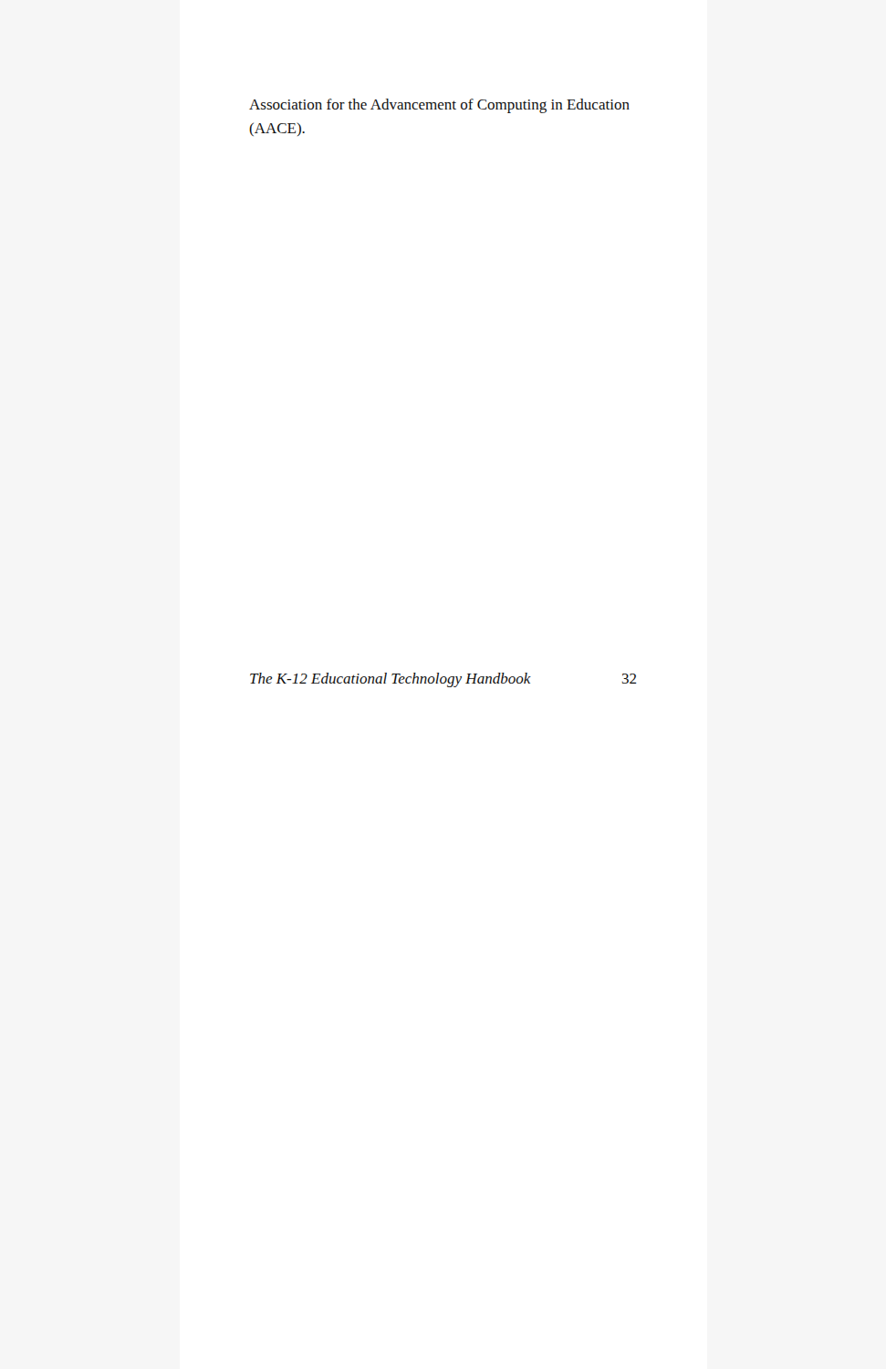Association for the Advancement of Computing in Education (AACE).
The K-12 Educational Technology Handbook 32